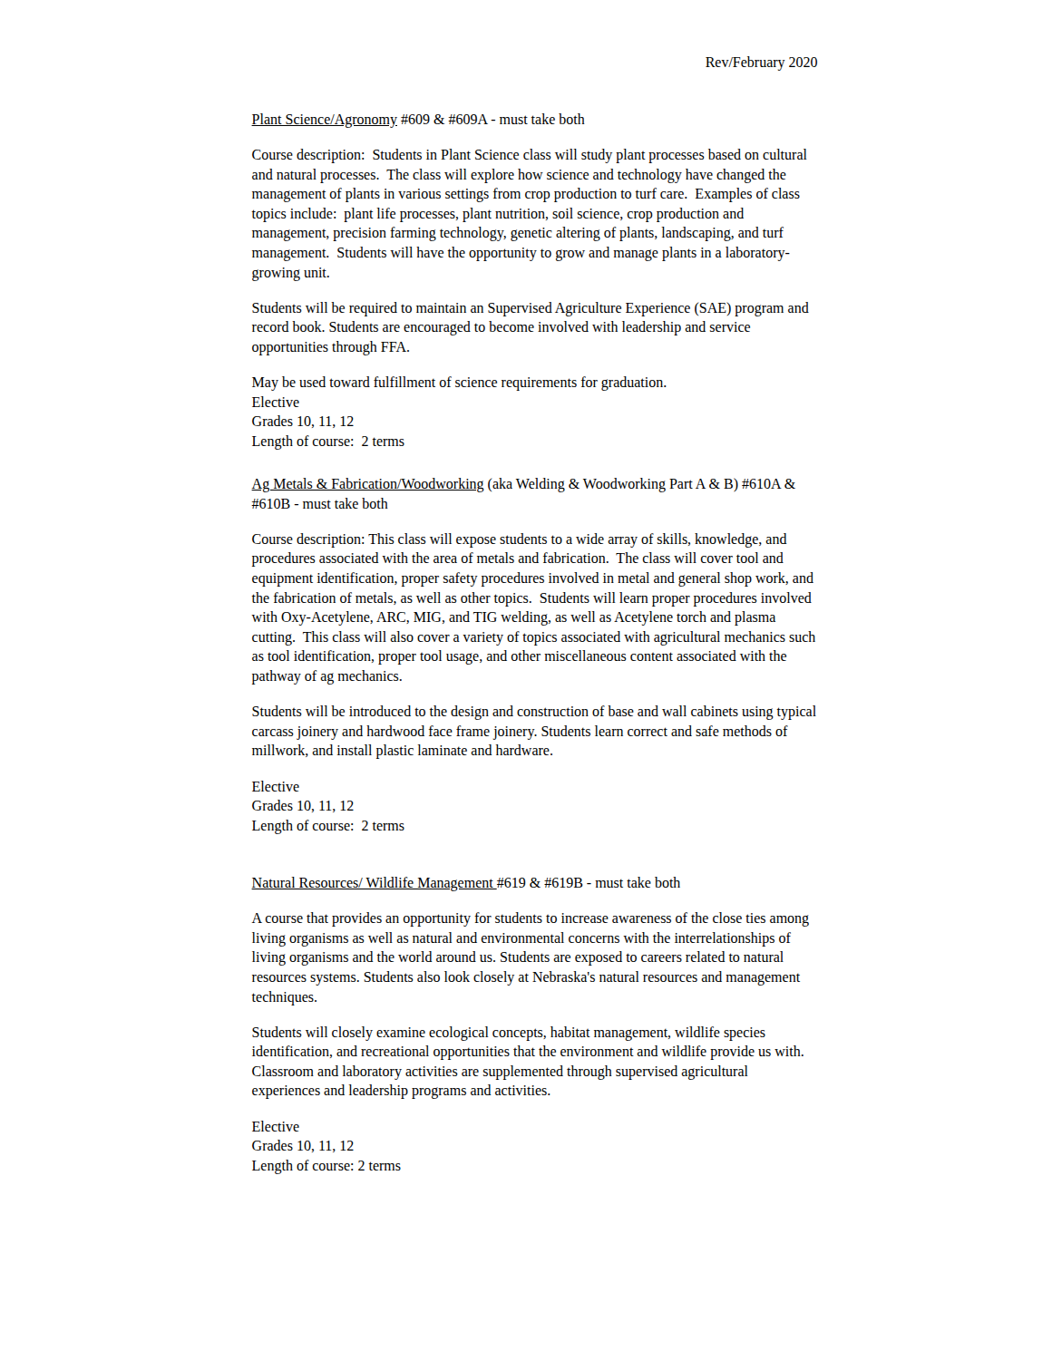Rev/February 2020
Plant Science/Agronomy #609 & #609A - must take both
Course description: Students in Plant Science class will study plant processes based on cultural and natural processes. The class will explore how science and technology have changed the management of plants in various settings from crop production to turf care. Examples of class topics include: plant life processes, plant nutrition, soil science, crop production and management, precision farming technology, genetic altering of plants, landscaping, and turf management. Students will have the opportunity to grow and manage plants in a laboratory-growing unit.
Students will be required to maintain an Supervised Agriculture Experience (SAE) program and record book. Students are encouraged to become involved with leadership and service opportunities through FFA.
May be used toward fulfillment of science requirements for graduation.
Elective
Grades 10, 11, 12
Length of course: 2 terms
Ag Metals & Fabrication/Woodworking (aka Welding & Woodworking Part A & B) #610A & #610B - must take both
Course description: This class will expose students to a wide array of skills, knowledge, and procedures associated with the area of metals and fabrication. The class will cover tool and equipment identification, proper safety procedures involved in metal and general shop work, and the fabrication of metals, as well as other topics. Students will learn proper procedures involved with Oxy-Acetylene, ARC, MIG, and TIG welding, as well as Acetylene torch and plasma cutting. This class will also cover a variety of topics associated with agricultural mechanics such as tool identification, proper tool usage, and other miscellaneous content associated with the pathway of ag mechanics.
Students will be introduced to the design and construction of base and wall cabinets using typical carcass joinery and hardwood face frame joinery. Students learn correct and safe methods of millwork, and install plastic laminate and hardware.
Elective
Grades 10, 11, 12
Length of course: 2 terms
Natural Resources/ Wildlife Management #619 & #619B - must take both
A course that provides an opportunity for students to increase awareness of the close ties among living organisms as well as natural and environmental concerns with the interrelationships of living organisms and the world around us. Students are exposed to careers related to natural resources systems. Students also look closely at Nebraska's natural resources and management techniques.
Students will closely examine ecological concepts, habitat management, wildlife species identification, and recreational opportunities that the environment and wildlife provide us with. Classroom and laboratory activities are supplemented through supervised agricultural experiences and leadership programs and activities.
Elective
Grades 10, 11, 12
Length of course: 2 terms